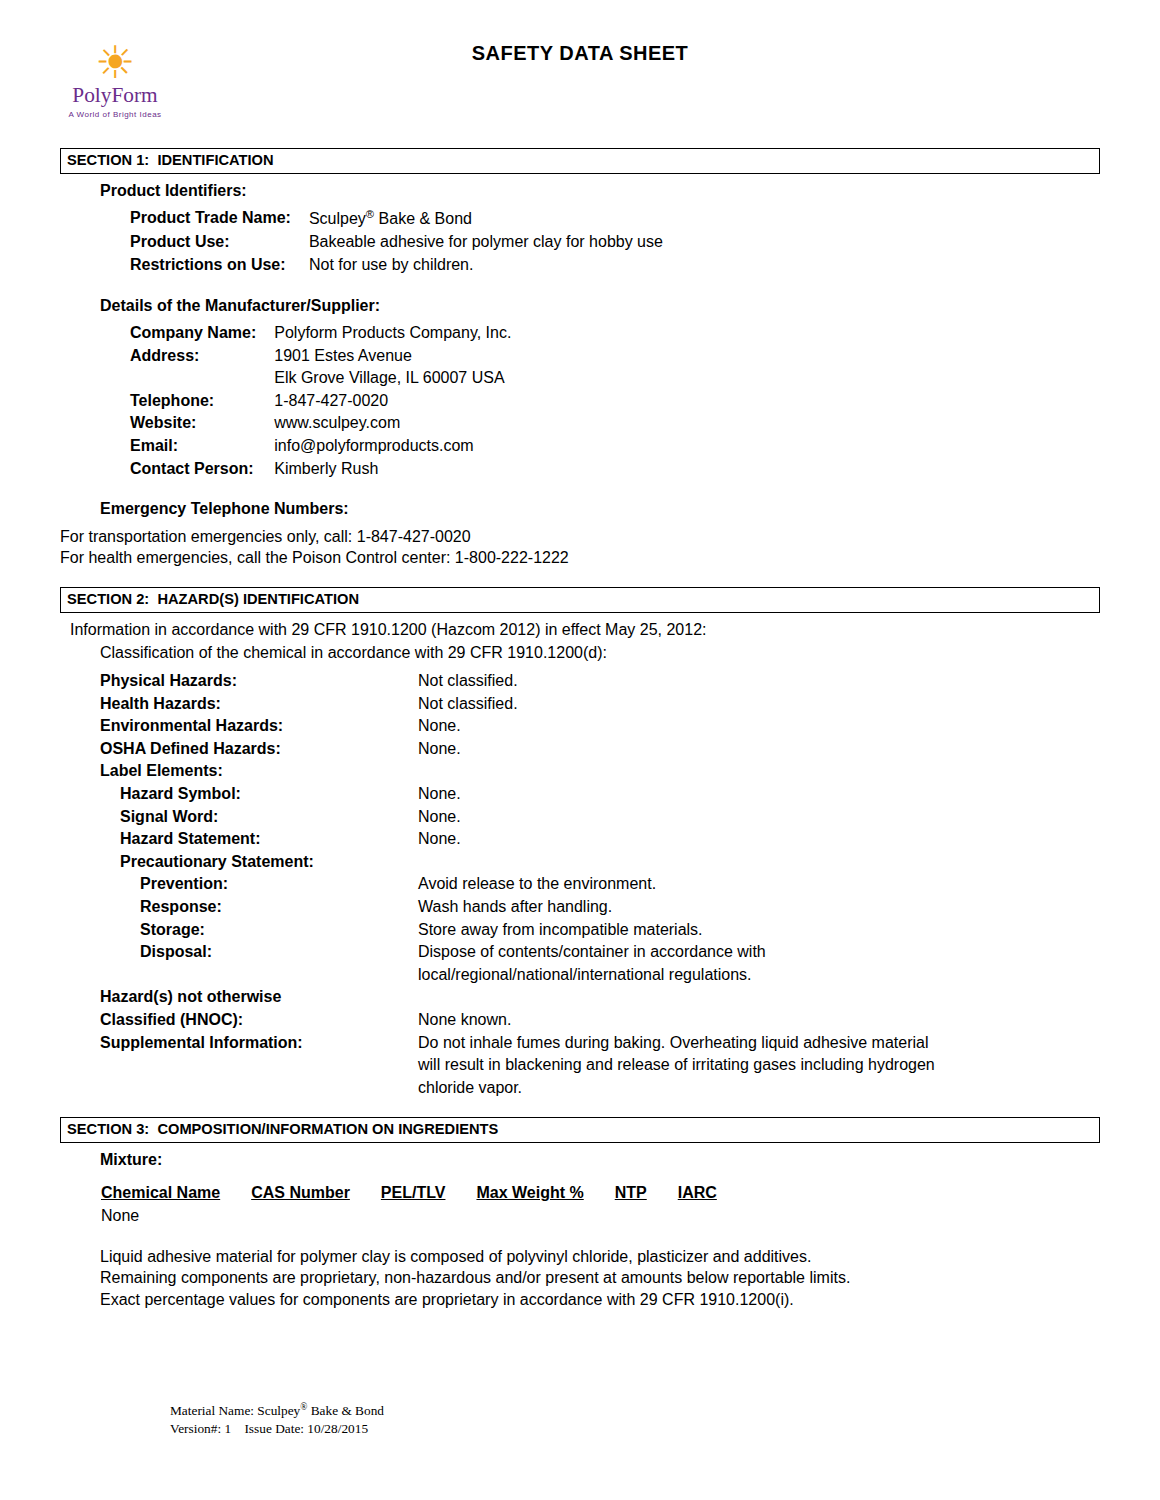☀
PolyForm A World of Bright Ideas
SAFETY DATA SHEET
SECTION 1: IDENTIFICATION
Product Identifiers:
| Product Trade Name: | Sculpey ® Bake & Bond |
| Product Use: | Bakeable adhesive for polymer clay for hobby use |
| Restrictions on Use: | Not for use by children. |
Details of the Manufacturer/Supplier:
| Company Name: | Polyform Products Company, Inc. |
| Address: | 1901 Estes Avenue |
| | Elk Grove Village, IL 60007 USA |
| Telephone: | 1-847-427-0020 |
| Website: | www.sculpey.com |
| Email: | info@polyformproducts.com |
| Contact Person: | Kimberly Rush |
Emergency Telephone Numbers:
For transportation emergencies only, call: 1-847-427-0020
For health emergencies, call the Poison Control center: 1-800-222-1222
SECTION 2: HAZARD(S) IDENTIFICATION
Information in accordance with 29 CFR 1910.1200 (Hazcom 2012) in effect May 25, 2012:
Classification of the chemical in accordance with 29 CFR 1910.1200(d):
| Physical Hazards: | Not classified. |
| Health Hazards: | Not classified. |
| Environmental Hazards: | None. |
| OSHA Defined Hazards: | None. |
| Label Elements : | |
| Hazard Symbol: | None. |
| Signal Word: | None. |
| Hazard Statement: | None. |
| Precautionary Statement: | |
| Prevention: | Avoid release to the environment. |
| Response: | Wash hands after handling. |
| Storage: | Store away from incompatible materials. |
| Disposal: | Dispose of contents/container in accordance with |
| | local/regional/national/international regulations. |
| Hazard(s) not otherwise | |
| Classified (HNOC): | None known. |
| Supplemental Information: | Do not inhale fumes during baking. Overheating liquid adhesive material |
| | will result in blackening and release of irritating gases including hydrogen |
| | chloride vapor. |
SECTION 3: COMPOSITION/INFORMATION ON INGREDIENTS
Mixture:
| Chemical Name | CAS Number | PEL/TLV | Max Weight % | NTP | IARC |
| --- | --- | --- | --- | --- | --- |
| None | | | | | |
Liquid adhesive material for polymer clay is composed of polyvinyl chloride, plasticizer and additives.
Remaining components are proprietary, non-hazardous and/or present at amounts below reportable limits.
Exact percentage values for components are proprietary in accordance with 29 CFR 1910.1200(i).
Material Name: Sculpey® Bake & Bond
Version#: 1 Issue Date: 10/28/2015